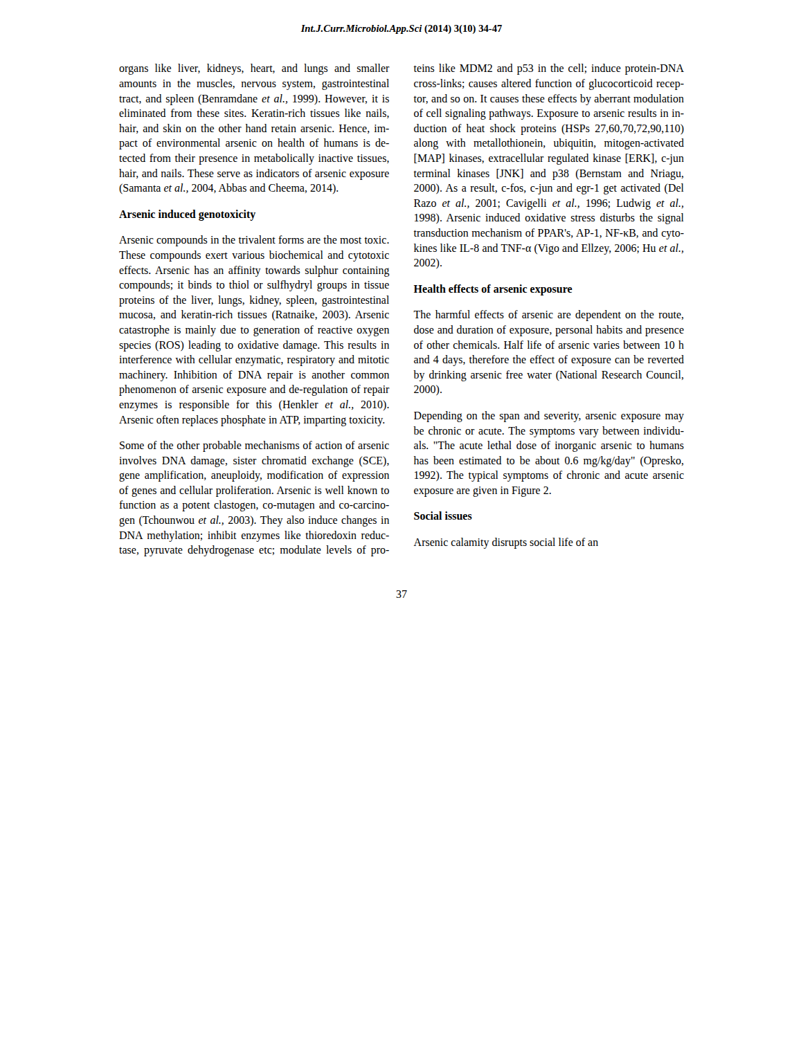Int.J.Curr.Microbiol.App.Sci (2014) 3(10) 34-47
organs like liver, kidneys, heart, and lungs and smaller amounts in the muscles, nervous system, gastrointestinal tract, and spleen (Benramdane et al., 1999). However, it is eliminated from these sites. Keratin-rich tissues like nails, hair, and skin on the other hand retain arsenic. Hence, impact of environmental arsenic on health of humans is detected from their presence in metabolically inactive tissues, hair, and nails. These serve as indicators of arsenic exposure (Samanta et al., 2004, Abbas and Cheema, 2014).
Arsenic induced genotoxicity
Arsenic compounds in the trivalent forms are the most toxic. These compounds exert various biochemical and cytotoxic effects. Arsenic has an affinity towards sulphur containing compounds; it binds to thiol or sulfhydryl groups in tissue proteins of the liver, lungs, kidney, spleen, gastrointestinal mucosa, and keratin-rich tissues (Ratnaike, 2003). Arsenic catastrophe is mainly due to generation of reactive oxygen species (ROS) leading to oxidative damage. This results in interference with cellular enzymatic, respiratory and mitotic machinery. Inhibition of DNA repair is another common phenomenon of arsenic exposure and de-regulation of repair enzymes is responsible for this (Henkler et al., 2010). Arsenic often replaces phosphate in ATP, imparting toxicity.
Some of the other probable mechanisms of action of arsenic involves DNA damage, sister chromatid exchange (SCE), gene amplification, aneuploidy, modification of expression of genes and cellular proliferation. Arsenic is well known to function as a potent clastogen, co-mutagen and co-carcinogen (Tchounwou et al., 2003). They also induce changes in DNA methylation; inhibit enzymes like thioredoxin reductase, pyruvate dehydrogenase etc; modulate levels of proteins like MDM2 and p53 in the cell; induce protein-DNA cross-links; causes altered function of glucocorticoid receptor, and so on. It causes these effects by aberrant modulation of cell signaling pathways. Exposure to arsenic results in induction of heat shock proteins (HSPs 27,60,70,72,90,110) along with metallothionein, ubiquitin, mitogen-activated [MAP] kinases, extracellular regulated kinase [ERK], c-jun terminal kinases [JNK] and p38 (Bernstam and Nriagu, 2000). As a result, c-fos, c-jun and egr-1 get activated (Del Razo et al., 2001; Cavigelli et al., 1996; Ludwig et al., 1998). Arsenic induced oxidative stress disturbs the signal transduction mechanism of PPAR's, AP-1, NF-κB, and cytokines like IL-8 and TNF-α (Vigo and Ellzey, 2006; Hu et al., 2002).
Health effects of arsenic exposure
The harmful effects of arsenic are dependent on the route, dose and duration of exposure, personal habits and presence of other chemicals. Half life of arsenic varies between 10 h and 4 days, therefore the effect of exposure can be reverted by drinking arsenic free water (National Research Council, 2000).
Depending on the span and severity, arsenic exposure may be chronic or acute. The symptoms vary between individuals. "The acute lethal dose of inorganic arsenic to humans has been estimated to be about 0.6 mg/kg/day" (Opresko, 1992). The typical symptoms of chronic and acute arsenic exposure are given in Figure 2.
Social issues
Arsenic calamity disrupts social life of an
37